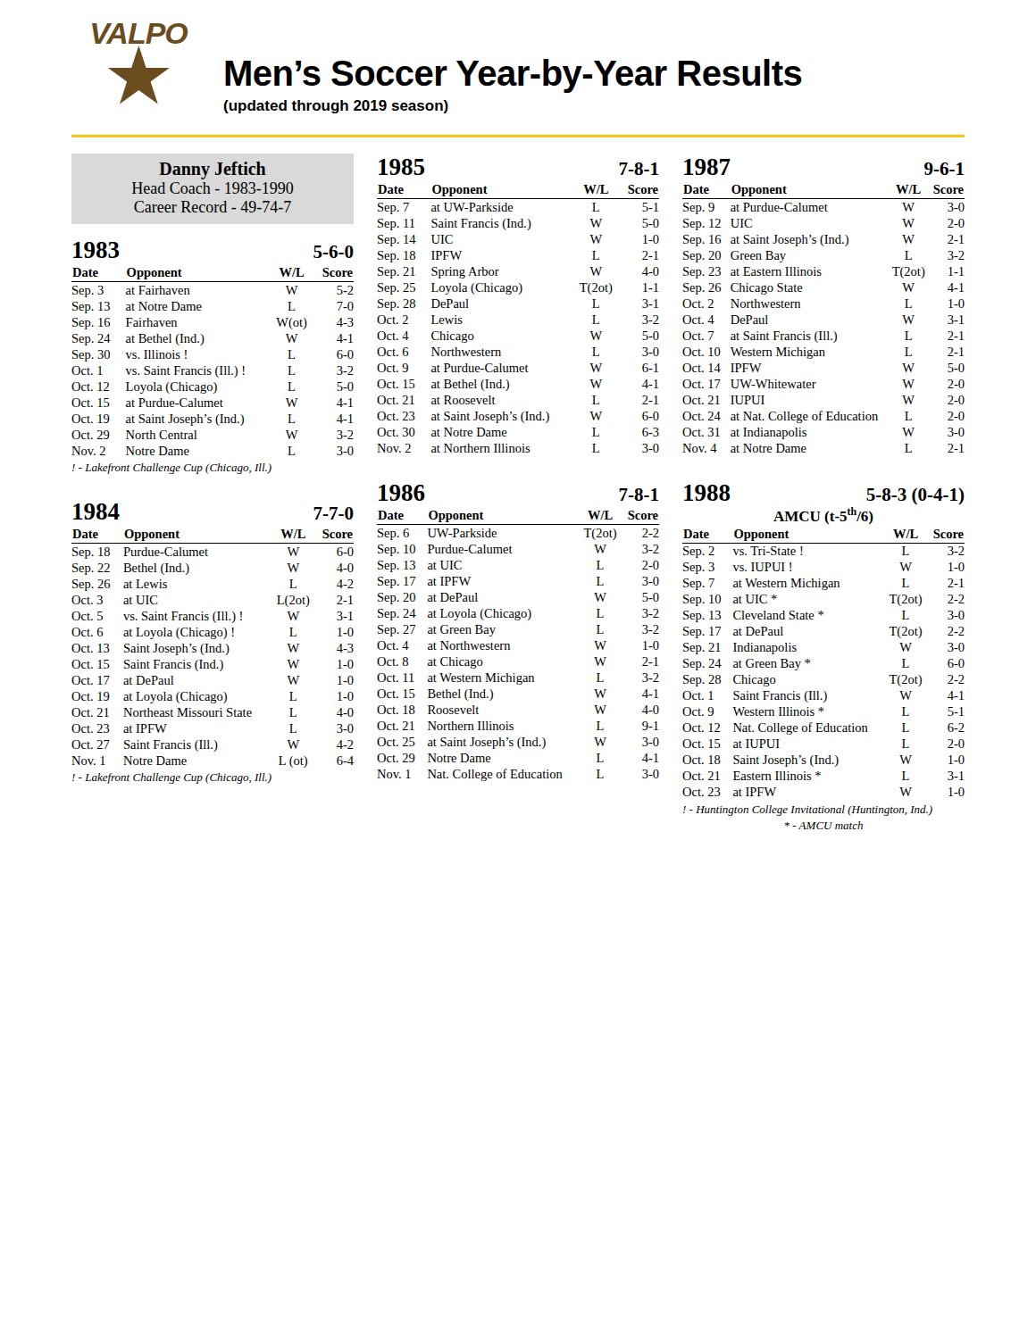VALPO
★
Men’s Soccer Year-by-Year Results
(updated through 2019 season)
Danny Jeftich
Head Coach - 1983-1990
Career Record - 49-74-7
1983 5-6-0
| Date | Opponent | W/L | Score |
| --- | --- | --- | --- |
| Sep. 3 | at Fairhaven | W | 5-2 |
| Sep. 13 | at Notre Dame | L | 7-0 |
| Sep. 16 | Fairhaven | W(ot) | 4-3 |
| Sep. 24 | at Bethel (Ind.) | W | 4-1 |
| Sep. 30 | vs. Illinois ! | L | 6-0 |
| Oct. 1 | vs. Saint Francis (Ill.) ! | L | 3-2 |
| Oct. 12 | Loyola (Chicago) | L | 5-0 |
| Oct. 15 | at Purdue-Calumet | W | 4-1 |
| Oct. 19 | at Saint Joseph’s (Ind.) | L | 4-1 |
| Oct. 29 | North Central | W | 3-2 |
| Nov. 2 | Notre Dame | L | 3-0 |
! - Lakefront Challenge Cup (Chicago, Ill.)
1984 7-7-0
| Date | Opponent | W/L | Score |
| --- | --- | --- | --- |
| Sep. 18 | Purdue-Calumet | W | 6-0 |
| Sep. 22 | Bethel (Ind.) | W | 4-0 |
| Sep. 26 | at Lewis | L | 4-2 |
| Oct. 3 | at UIC | L(2ot) | 2-1 |
| Oct. 5 | vs. Saint Francis (Ill.) ! | W | 3-1 |
| Oct. 6 | at Loyola (Chicago) ! | L | 1-0 |
| Oct. 13 | Saint Joseph’s (Ind.) | W | 4-3 |
| Oct. 15 | Saint Francis (Ind.) | W | 1-0 |
| Oct. 17 | at DePaul | W | 1-0 |
| Oct. 19 | at Loyola (Chicago) | L | 1-0 |
| Oct. 21 | Northeast Missouri State | L | 4-0 |
| Oct. 23 | at IPFW | L | 3-0 |
| Oct. 27 | Saint Francis (Ill.) | W | 4-2 |
| Nov. 1 | Notre Dame | L (ot) | 6-4 |
! - Lakefront Challenge Cup (Chicago, Ill.)
1985 7-8-1
| Date | Opponent | W/L | Score |
| --- | --- | --- | --- |
| Sep. 7 | at UW-Parkside | L | 5-1 |
| Sep. 11 | Saint Francis (Ind.) | W | 5-0 |
| Sep. 14 | UIC | W | 1-0 |
| Sep. 18 | IPFW | L | 2-1 |
| Sep. 21 | Spring Arbor | W | 4-0 |
| Sep. 25 | Loyola (Chicago) | T(2ot) | 1-1 |
| Sep. 28 | DePaul | L | 3-1 |
| Oct. 2 | Lewis | L | 3-2 |
| Oct. 4 | Chicago | W | 5-0 |
| Oct. 6 | Northwestern | L | 3-0 |
| Oct. 9 | at Purdue-Calumet | W | 6-1 |
| Oct. 15 | at Bethel (Ind.) | W | 4-1 |
| Oct. 21 | at Roosevelt | L | 2-1 |
| Oct. 23 | at Saint Joseph’s (Ind.) | W | 6-0 |
| Oct. 30 | at Notre Dame | L | 6-3 |
| Nov. 2 | at Northern Illinois | L | 3-0 |
1986 7-8-1
| Date | Opponent | W/L | Score |
| --- | --- | --- | --- |
| Sep. 6 | UW-Parkside | T(2ot) | 2-2 |
| Sep. 10 | Purdue-Calumet | W | 3-2 |
| Sep. 13 | at UIC | L | 2-0 |
| Sep. 17 | at IPFW | L | 3-0 |
| Sep. 20 | at DePaul | W | 5-0 |
| Sep. 24 | at Loyola (Chicago) | L | 3-2 |
| Sep. 27 | at Green Bay | L | 3-2 |
| Oct. 4 | at Northwestern | W | 1-0 |
| Oct. 8 | at Chicago | W | 2-1 |
| Oct. 11 | at Western Michigan | L | 3-2 |
| Oct. 15 | Bethel (Ind.) | W | 4-1 |
| Oct. 18 | Roosevelt | W | 4-0 |
| Oct. 21 | Northern Illinois | L | 9-1 |
| Oct. 25 | at Saint Joseph’s (Ind.) | W | 3-0 |
| Oct. 29 | Notre Dame | L | 4-1 |
| Nov. 1 | Nat. College of Education | L | 3-0 |
1987 9-6-1
| Date | Opponent | W/L | Score |
| --- | --- | --- | --- |
| Sep. 9 | at Purdue-Calumet | W | 3-0 |
| Sep. 12 | UIC | W | 2-0 |
| Sep. 16 | at Saint Joseph’s (Ind.) | W | 2-1 |
| Sep. 20 | Green Bay | L | 3-2 |
| Sep. 23 | at Eastern Illinois | T(2ot) | 1-1 |
| Sep. 26 | Chicago State | W | 4-1 |
| Oct. 2 | Northwestern | L | 1-0 |
| Oct. 4 | DePaul | W | 3-1 |
| Oct. 7 | at Saint Francis (Ill.) | L | 2-1 |
| Oct. 10 | Western Michigan | L | 2-1 |
| Oct. 14 | IPFW | W | 5-0 |
| Oct. 17 | UW-Whitewater | W | 2-0 |
| Oct. 21 | IUPUI | W | 2-0 |
| Oct. 24 | at Nat. College of Education | L | 2-0 |
| Oct. 31 | at Indianapolis | W | 3-0 |
| Nov. 4 | at Notre Dame | L | 2-1 |
1988 5-8-3 (0-4-1)
AMCU (t-5th/6)
| Date | Opponent | W/L | Score |
| --- | --- | --- | --- |
| Sep. 2 | vs. Tri-State ! | L | 3-2 |
| Sep. 3 | vs. IUPUI ! | W | 1-0 |
| Sep. 7 | at Western Michigan | L | 2-1 |
| Sep. 10 | at UIC * | T(2ot) | 2-2 |
| Sep. 13 | Cleveland State * | L | 3-0 |
| Sep. 17 | at DePaul | T(2ot) | 2-2 |
| Sep. 21 | Indianapolis | W | 3-0 |
| Sep. 24 | at Green Bay * | L | 6-0 |
| Sep. 28 | Chicago | T(2ot) | 2-2 |
| Oct. 1 | Saint Francis (Ill.) | W | 4-1 |
| Oct. 9 | Western Illinois * | L | 5-1 |
| Oct. 12 | Nat. College of Education | L | 6-2 |
| Oct. 15 | at IUPUI | L | 2-0 |
| Oct. 18 | Saint Joseph’s (Ind.) | W | 1-0 |
| Oct. 21 | Eastern Illinois * | L | 3-1 |
| Oct. 23 | at IPFW | W | 1-0 |
! - Huntington College Invitational (Huntington, Ind.)
* - AMCU match